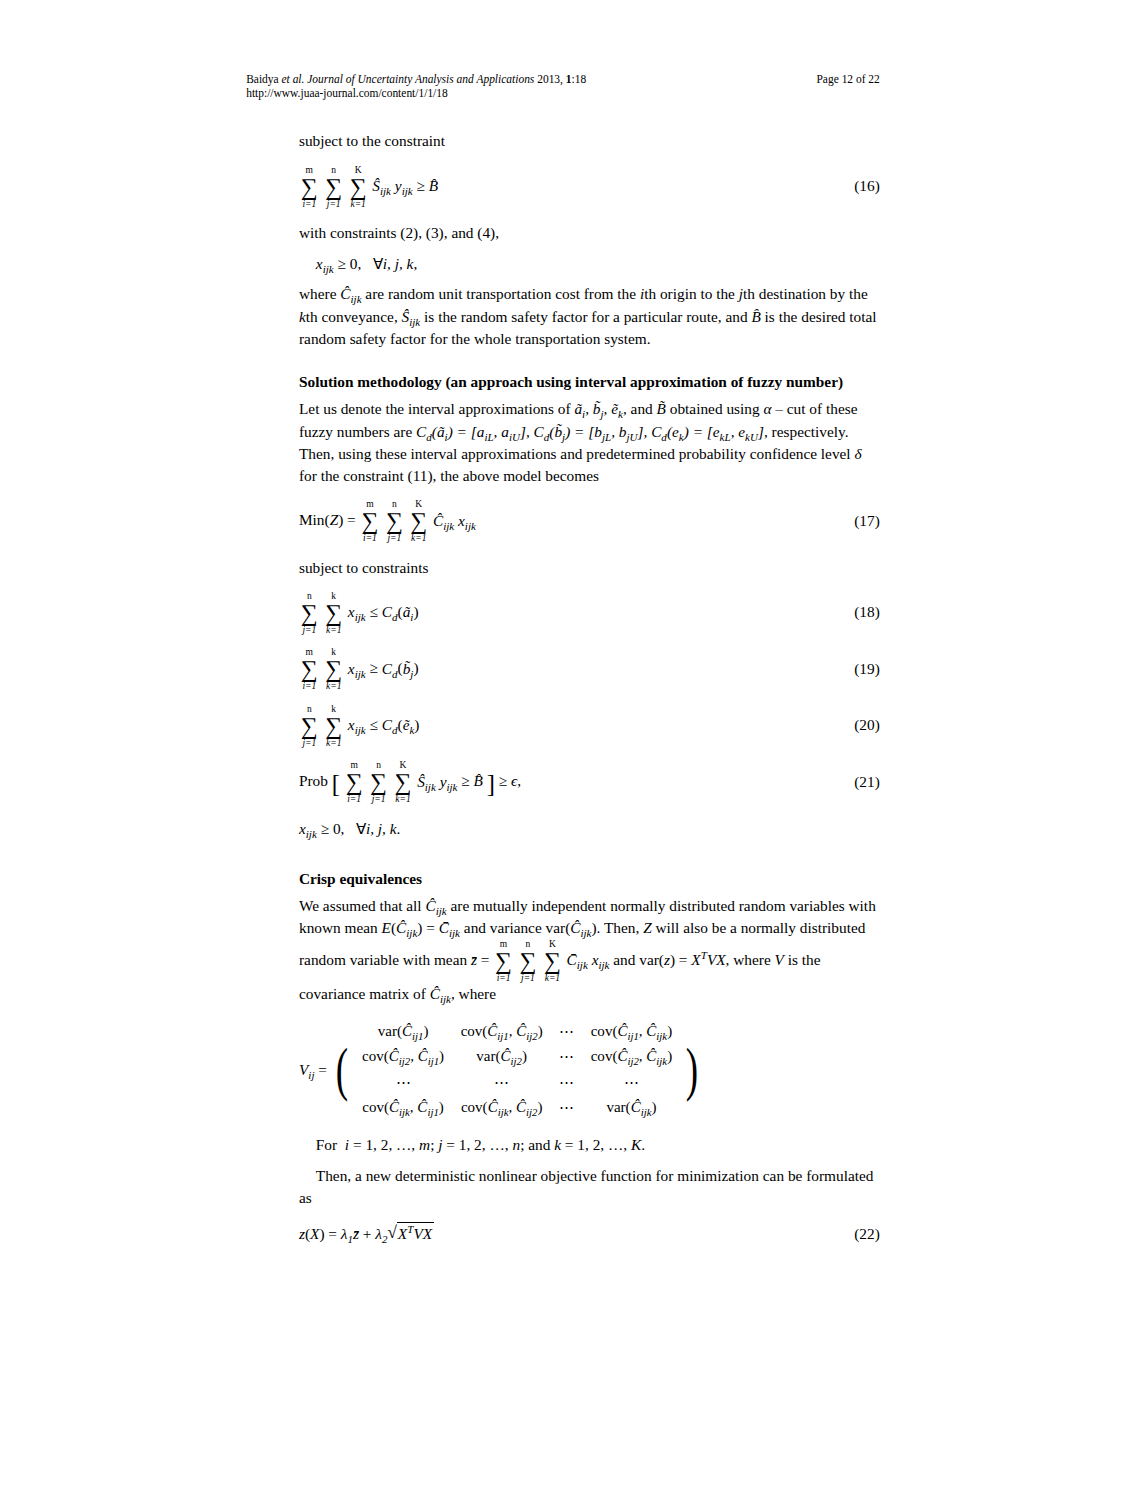Baidya et al. Journal of Uncertainty Analysis and Applications 2013, 1:18 http://www.juaa-journal.com/content/1/1/18
Page 12 of 22
subject to the constraint
m∑i=1 n∑j=1 K∑k=1 Ŝijk yijk ≥ B̂
(16)
with constraints (2), (3), and (4),
xijk ≥ 0, ∀i, j, k,
where Ĉijk are random unit transportation cost from the ith origin to the jth destination by the kth conveyance, Ŝijk is the random safety factor for a particular route, and B̂ is the desired total random safety factor for the whole transportation system.
Solution methodology (an approach using interval approximation of fuzzy number)
Let us denote the interval approximations of ãi, b̃j, ẽk, and B̃ obtained using α – cut of these fuzzy numbers are Cd(ãi) = [aiL, aiU], Cd(b̃j) = [bjL, bjU], Cd(ek) = [ekL, ekU], respectively. Then, using these interval approximations and predetermined probability confidence level δ for the constraint (11), the above model becomes
Min(Z) = m∑i=1 n∑j=1 K∑k=1 Ĉijk xijk
(17)
subject to constraints
n∑j=1 k∑k=1 xijk ≤ Cd(ãi)
(18)
m∑i=1 k∑k=1 xijk ≥ Cd(b̃j)
(19)
n∑j=1 k∑k=1 xijk ≤ Cd(ẽk)
(20)
Prob [ m∑i=1 n∑j=1 K∑k=1 Ŝijk yijk ≥ B̂ ] ≥ ϵ,
(21)
xijk ≥ 0, ∀i, j, k.
Crisp equivalences
We assumed that all Ĉijk are mutually independent normally distributed random variables with known mean E(Ĉijk) = C̄ijk and variance var(Ĉijk). Then, Z will also be a normally distributed random variable with mean z̄ = m∑i=1 n∑j=1 K∑k=1 C̄ijk xijk and var(z) = XTVX, where V is the covariance matrix of Ĉijk, where
Vij =
(
| var ( Ĉ ij1 ) | cov ( Ĉ ij1 , Ĉ ij2 ) | ⋯ | cov ( Ĉ ij1 , Ĉ ijk ) |
| cov ( Ĉ ij2 , Ĉ ij1 ) | var ( Ĉ ij2 ) | ⋯ | cov ( Ĉ ij2 , Ĉ ijk ) |
| ⋯ | ⋯ | ⋯ | ⋯ |
| cov ( Ĉ ijk , Ĉ ij1 ) | cov ( Ĉ ijk , Ĉ ij2 ) | ⋯ | var ( Ĉ ijk ) |
)
For i = 1, 2, …, m; j = 1, 2, …, n; and k = 1, 2, …, K.
Then, a new deterministic nonlinear objective function for minimization can be formulated as
z(X) = λ1z̄ + λ2 XTVX
(22)